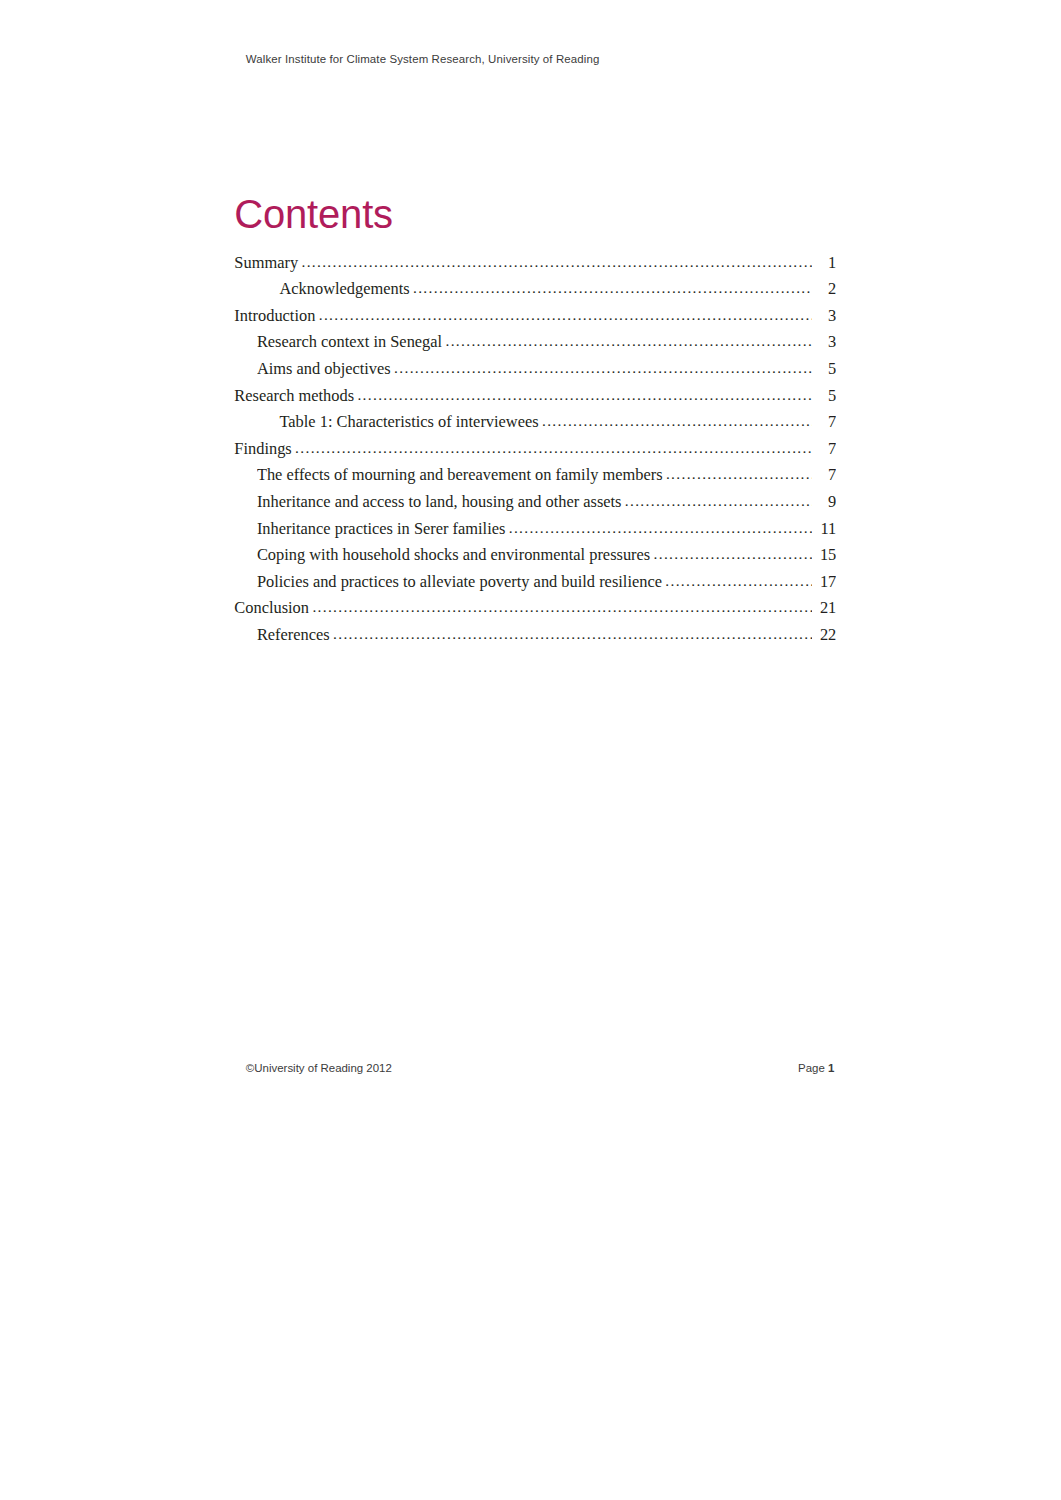Walker Institute for Climate System Research, University of Reading
Contents
Summary.................................................................................................................................. 1
Acknowledgements................................................................................................. 2
Introduction......................................................................................................................... 3
Research context in Senegal................................................................................. 3
Aims and objectives............................................................................................. 5
Research methods......................................................................................................... 5
Table 1: Characteristics of interviewees............................................................. 7
Findings..................................................................................................................... 7
The effects of mourning and bereavement on family members....................................... 7
Inheritance and access to land, housing and other assets.................................................. 9
Inheritance practices in Serer families............................................................................... 11
Coping with household shocks and environmental pressures......................................... 15
Policies and practices to alleviate poverty and build resilience........................................ 17
Conclusion............................................................................................................................. 21
References................................................................................................................. 22
©University of Reading 2012 Page 1